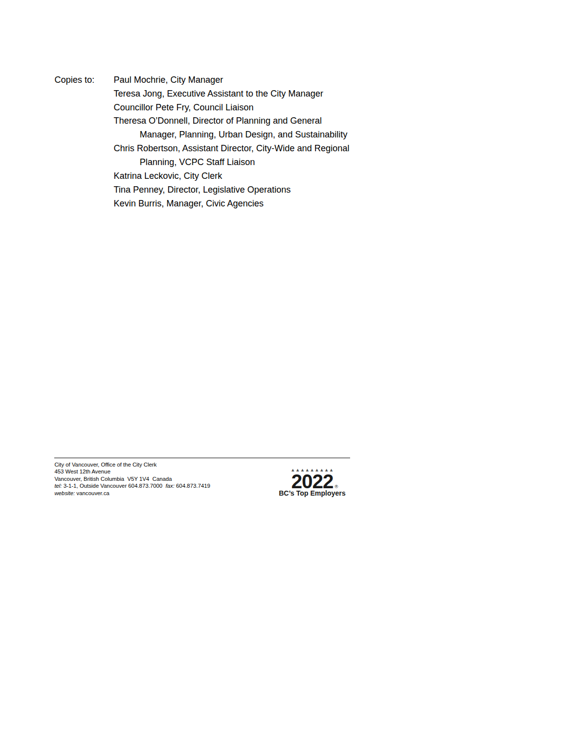| Copies to: | Paul Mochrie, City Manager Teresa Jong, Executive Assistant to the City Manager Councillor Pete Fry, Council Liaison Theresa O’Donnell, Director of Planning and General Manager, Planning, Urban Design, and Sustainability Chris Robertson, Assistant Director, City-Wide and Regional Planning, VCPC Staff Liaison Katrina Leckovic, City Clerk Tina Penney, Director, Legislative Operations Kevin Burris, Manager, Civic Agencies |
City of Vancouver, Office of the City Clerk
453 West 12th Avenue
Vancouver, British Columbia V5Y 1V4 Canada
tel: 3-1-1, Outside Vancouver 604.873.7000 fax: 604.873.7419
website: vancouver.ca
▲▲▲▲▲▲▲▲▲
2022®
BC’s Top Employers